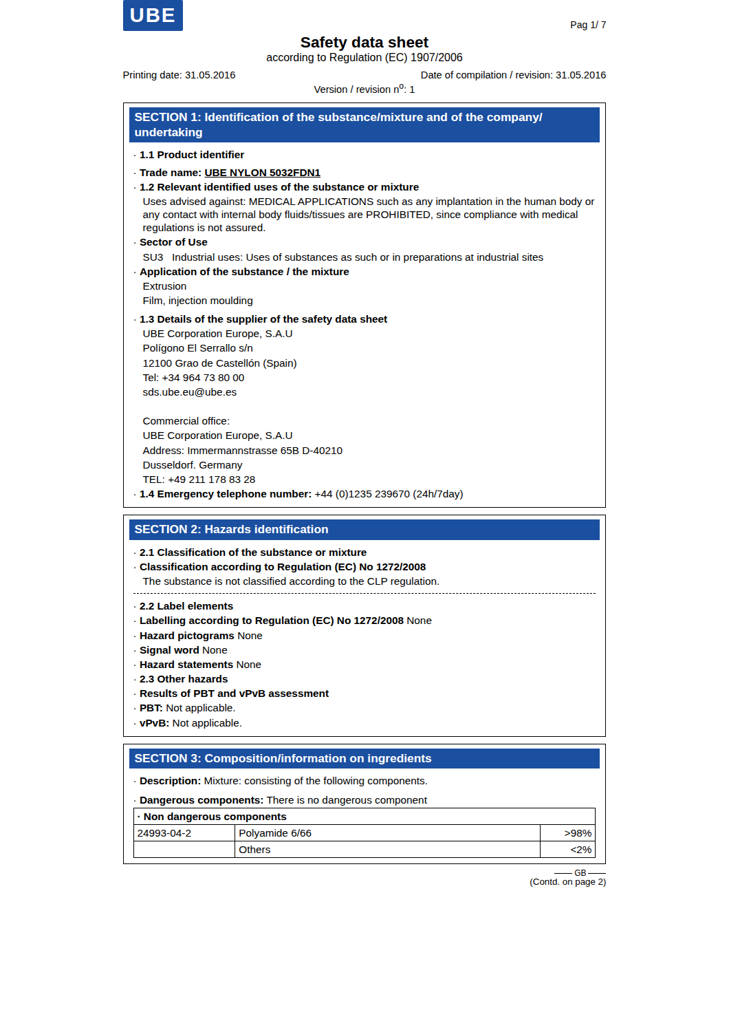UBE
Pag 1/ 7
Safety data sheet
according to Regulation (EC) 1907/2006
Printing date: 31.05.2016
Date of compilation / revision: 31.05.2016
Version / revision no: 1
SECTION 1: Identification of the substance/mixture and of the company/ undertaking
· 1.1 Product identifier
· Trade name: UBE NYLON 5032FDN1
· 1.2 Relevant identified uses of the substance or mixture
Uses advised against: MEDICAL APPLICATIONS such as any implantation in the human body or any contact with internal body fluids/tissues are PROHIBITED, since compliance with medical regulations is not assured.
· Sector of Use
SU3 Industrial uses: Uses of substances as such or in preparations at industrial sites
· Application of the substance / the mixture
Extrusion
Film, injection moulding
· 1.3 Details of the supplier of the safety data sheet
UBE Corporation Europe, S.A.U
Polígono El Serrallo s/n
12100 Grao de Castellón (Spain)
Tel: +34 964 73 80 00
sds.ube.eu@ube.es
Commercial office:
UBE Corporation Europe, S.A.U
Address: Immermannstrasse 65B D-40210
Dusseldorf. Germany
TEL: +49 211 178 83 28
· 1.4 Emergency telephone number: +44 (0)1235 239670 (24h/7day)
SECTION 2: Hazards identification
· 2.1 Classification of the substance or mixture
· Classification according to Regulation (EC) No 1272/2008
The substance is not classified according to the CLP regulation.
· 2.2 Label elements
· Labelling according to Regulation (EC) No 1272/2008 None
· Hazard pictograms None
· Signal word None
· Hazard statements None
· 2.3 Other hazards
· Results of PBT and vPvB assessment
· PBT: Not applicable.
· vPvB: Not applicable.
SECTION 3: Composition/information on ingredients
· Description: Mixture: consisting of the following components.
· Dangerous components: There is no dangerous component
| · Non dangerous components |
| 24993-04-2 | Polyamide 6/66 | >98% |
| | Others | <2% |
GB (Contd. on page 2)